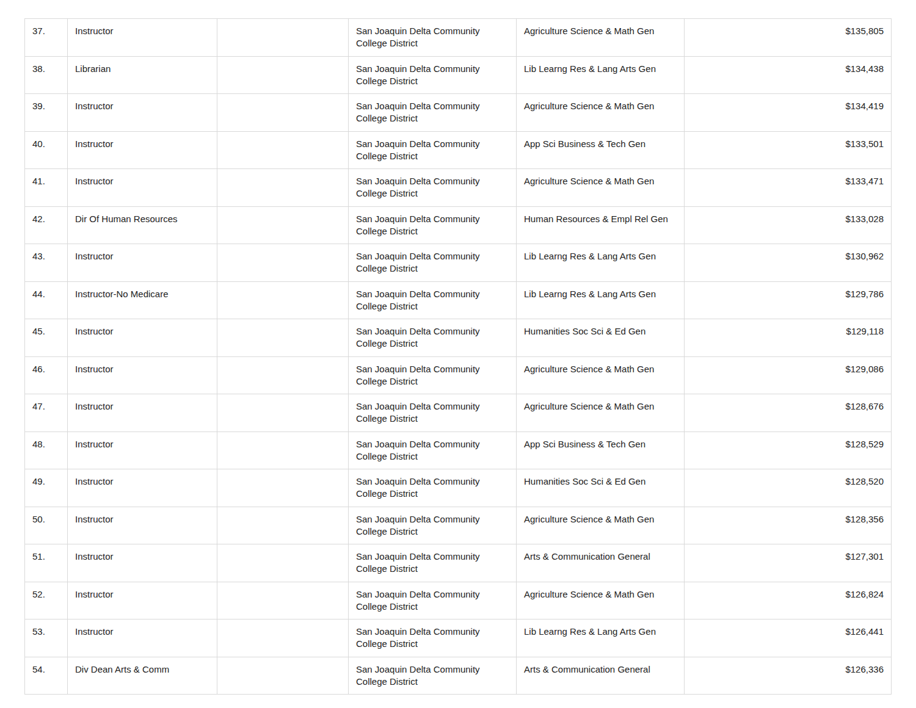| 37. | Instructor | | San Joaquin Delta Community College District | Agriculture Science & Math Gen | $135,805 |
| 38. | Librarian | | San Joaquin Delta Community College District | Lib Learng Res & Lang Arts Gen | $134,438 |
| 39. | Instructor | | San Joaquin Delta Community College District | Agriculture Science & Math Gen | $134,419 |
| 40. | Instructor | | San Joaquin Delta Community College District | App Sci Business & Tech Gen | $133,501 |
| 41. | Instructor | | San Joaquin Delta Community College District | Agriculture Science & Math Gen | $133,471 |
| 42. | Dir Of Human Resources | | San Joaquin Delta Community College District | Human Resources & Empl Rel Gen | $133,028 |
| 43. | Instructor | | San Joaquin Delta Community College District | Lib Learng Res & Lang Arts Gen | $130,962 |
| 44. | Instructor-No Medicare | | San Joaquin Delta Community College District | Lib Learng Res & Lang Arts Gen | $129,786 |
| 45. | Instructor | | San Joaquin Delta Community College District | Humanities Soc Sci & Ed Gen | $129,118 |
| 46. | Instructor | | San Joaquin Delta Community College District | Agriculture Science & Math Gen | $129,086 |
| 47. | Instructor | | San Joaquin Delta Community College District | Agriculture Science & Math Gen | $128,676 |
| 48. | Instructor | | San Joaquin Delta Community College District | App Sci Business & Tech Gen | $128,529 |
| 49. | Instructor | | San Joaquin Delta Community College District | Humanities Soc Sci & Ed Gen | $128,520 |
| 50. | Instructor | | San Joaquin Delta Community College District | Agriculture Science & Math Gen | $128,356 |
| 51. | Instructor | | San Joaquin Delta Community College District | Arts & Communication General | $127,301 |
| 52. | Instructor | | San Joaquin Delta Community College District | Agriculture Science & Math Gen | $126,824 |
| 53. | Instructor | | San Joaquin Delta Community College District | Lib Learng Res & Lang Arts Gen | $126,441 |
| 54. | Div Dean Arts & Comm | | San Joaquin Delta Community College District | Arts & Communication General | $126,336 |